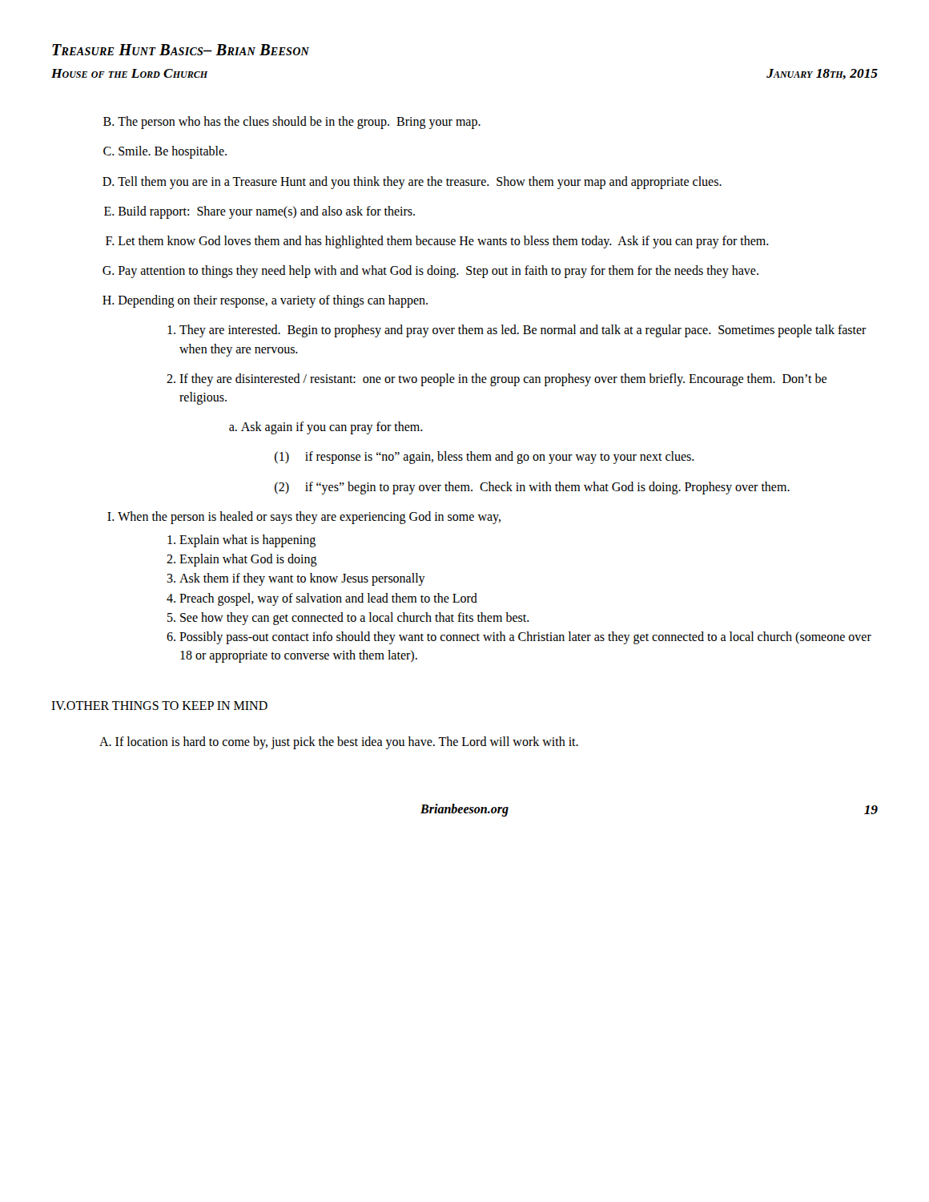Treasure Hunt Basics– Brian Beeson
House of the Lord Church January 18th, 2015
The person who has the clues should be in the group. Bring your map.
Smile. Be hospitable.
Tell them you are in a Treasure Hunt and you think they are the treasure. Show them your map and appropriate clues.
Build rapport: Share your name(s) and also ask for theirs.
Let them know God loves them and has highlighted them because He wants to bless them today. Ask if you can pray for them.
Pay attention to things they need help with and what God is doing. Step out in faith to pray for them for the needs they have.
Depending on their response, a variety of things can happen.
They are interested. Begin to prophesy and pray over them as led. Be normal and talk at a regular pace. Sometimes people talk faster when they are nervous.
If they are disinterested / resistant: one or two people in the group can prophesy over them briefly. Encourage them. Don’t be religious.
Ask again if you can pray for them.
(1) if response is “no” again, bless them and go on your way to your next clues.
(2) if “yes” begin to pray over them. Check in with them what God is doing. Prophesy over them.
When the person is healed or says they are experiencing God in some way,
Explain what is happening
Explain what God is doing
Ask them if they want to know Jesus personally
Preach gospel, way of salvation and lead them to the Lord
See how they can get connected to a local church that fits them best.
Possibly pass-out contact info should they want to connect with a Christian later as they get connected to a local church (someone over 18 or appropriate to converse with them later).
IV.OTHER THINGS TO KEEP IN MIND
A. If location is hard to come by, just pick the best idea you have. The Lord will work with it.
Brianbeeson.org 19